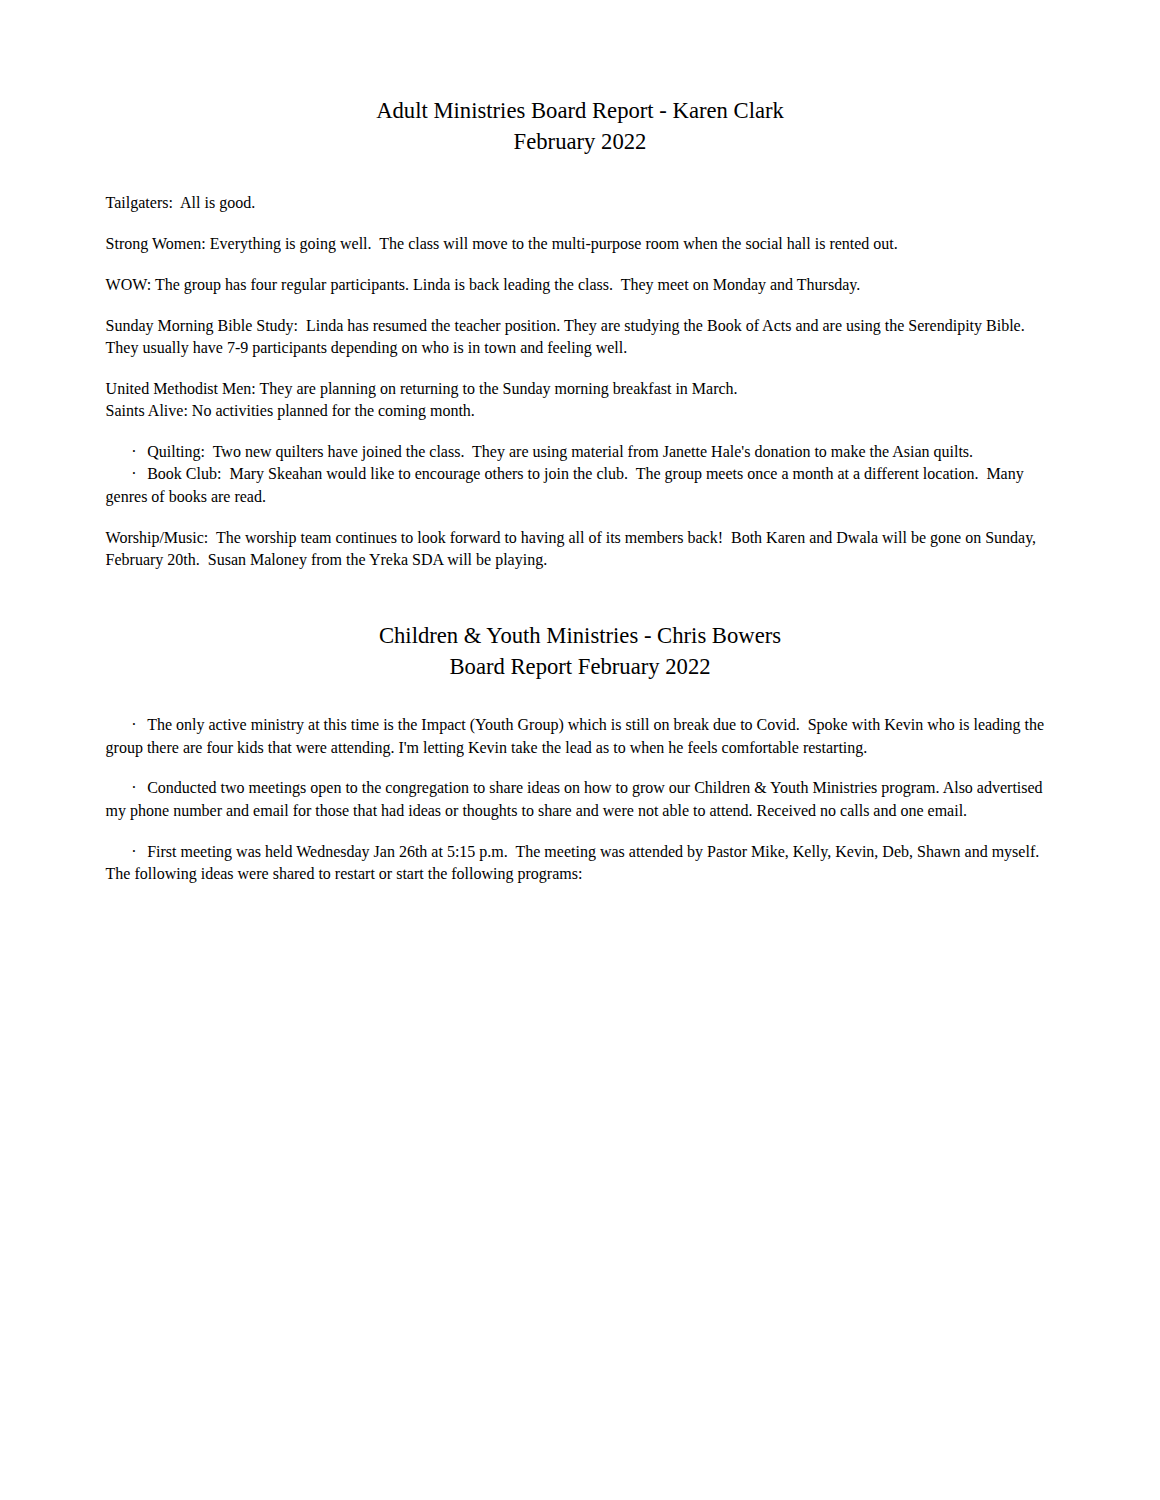Adult Ministries Board Report - Karen ClarkFebruary 2022
Tailgaters: All is good.
Strong Women: Everything is going well. The class will move to the multi-purpose room when the social hall is rented out.
WOW: The group has four regular participants. Linda is back leading the class. They meet on Monday and Thursday.
Sunday Morning Bible Study: Linda has resumed the teacher position. They are studying the Book of Acts and are using the Serendipity Bible. They usually have 7-9 participants depending on who is in town and feeling well.
United Methodist Men: They are planning on returning to the Sunday morning breakfast in March.
Saints Alive: No activities planned for the coming month.
·Quilting: Two new quilters have joined the class. They are using material from Janette Hale's donation to make the Asian quilts.
·Book Club: Mary Skeahan would like to encourage others to join the club. The group meets once a month at a different location. Many genres of books are read.
Worship/Music: The worship team continues to look forward to having all of its members back! Both Karen and Dwala will be gone on Sunday, February 20th. Susan Maloney from the Yreka SDA will be playing.
Children & Youth Ministries - Chris BowersBoard Report February 2022
·The only active ministry at this time is the Impact (Youth Group) which is still on break due to Covid. Spoke with Kevin who is leading the group there are four kids that were attending. I'm letting Kevin take the lead as to when he feels comfortable restarting.
·Conducted two meetings open to the congregation to share ideas on how to grow our Children & Youth Ministries program. Also advertised my phone number and email for those that had ideas or thoughts to share and were not able to attend. Received no calls and one email.
·First meeting was held Wednesday Jan 26th at 5:15 p.m. The meeting was attended by Pastor Mike, Kelly, Kevin, Deb, Shawn and myself. The following ideas were shared to restart or start the following programs: